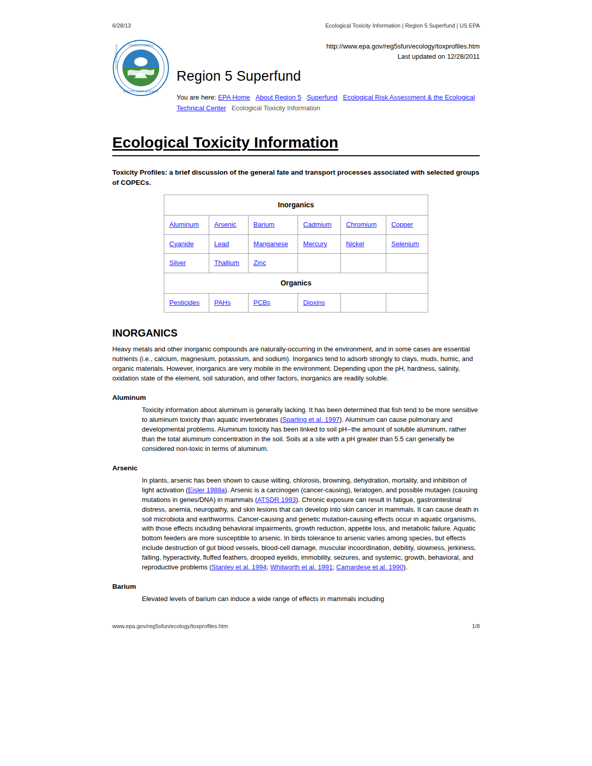6/28/13 Ecological Toxicity Information | Region 5 Superfund | US EPA
UNITED STATES PROTECTION AGENCY ENVIRONMENTAL
http://www.epa.gov/reg5sfun/ecology/toxprofiles.htm
Last updated on 12/28/2011
Region 5 Superfund
You are here: EPA Home About Region 5 Superfund Ecological Risk Assessment & the Ecological Technical Center Ecological Toxicity Information
Ecological Toxicity Information
Toxicity Profiles: a brief discussion of the general fate and transport processes associated with selected groups of COPECs.
| Inorganics |
| --- |
| Aluminum | Arsenic | Barium | Cadmium | Chromium | Copper |
| Cyanide | Lead | Manganese | Mercury | Nickel | Selenium |
| Silver | Thallium | Zinc | | | |
| Organics |
| Pesticides | PAHs | PCBs | Dioxins | | |
INORGANICS
Heavy metals and other inorganic compounds are naturally-occurring in the environment, and in some cases are essential nutrients (i.e., calcium, magnesium, potassium, and sodium). Inorganics tend to adsorb strongly to clays, muds, humic, and organic materials. However, inorganics are very mobile in the environment. Depending upon the pH, hardness, salinity, oxidation state of the element, soil saturation, and other factors, inorganics are readily soluble.
Aluminum
Toxicity information about aluminum is generally lacking. It has been determined that fish tend to be more sensitive to aluminum toxicity than aquatic invertebrates (Sparling et al. 1997). Aluminum can cause pulmonary and developmental problems. Aluminum toxicity has been linked to soil pH--the amount of soluble aluminum, rather than the total aluminum concentration in the soil. Soils at a site with a pH greater than 5.5 can generally be considered non-toxic in terms of aluminum.
Arsenic
In plants, arsenic has been shown to cause wilting, chlorosis, browning, dehydration, mortality, and inhibition of light activation (Eisler 1988a). Arsenic is a carcinogen (cancer-causing), teratogen, and possible mutagen (causing mutations in genes/DNA) in mammals (ATSDR 1993). Chronic exposure can result in fatigue, gastrointestinal distress, anemia, neuropathy, and skin lesions that can develop into skin cancer in mammals. It can cause death in soil microbiota and earthworms. Cancer-causing and genetic mutation-causing effects occur in aquatic organisms, with those effects including behavioral impairments, growth reduction, appetite loss, and metabolic failure. Aquatic bottom feeders are more susceptible to arsenic. In birds tolerance to arsenic varies among species, but effects include destruction of gut blood vessels, blood-cell damage, muscular incoordination, debility, slowness, jerkiness, falling, hyperactivity, fluffed feathers, drooped eyelids, immobility, seizures, and systemic, growth, behavioral, and reproductive problems (Stanley et al. 1994; Whitworth et al. 1991; Camardese et al. 1990).
Barium
Elevated levels of barium can induce a wide range of effects in mammals including
www.epa.gov/reg5sfun/ecology/toxprofiles.htm 1/8